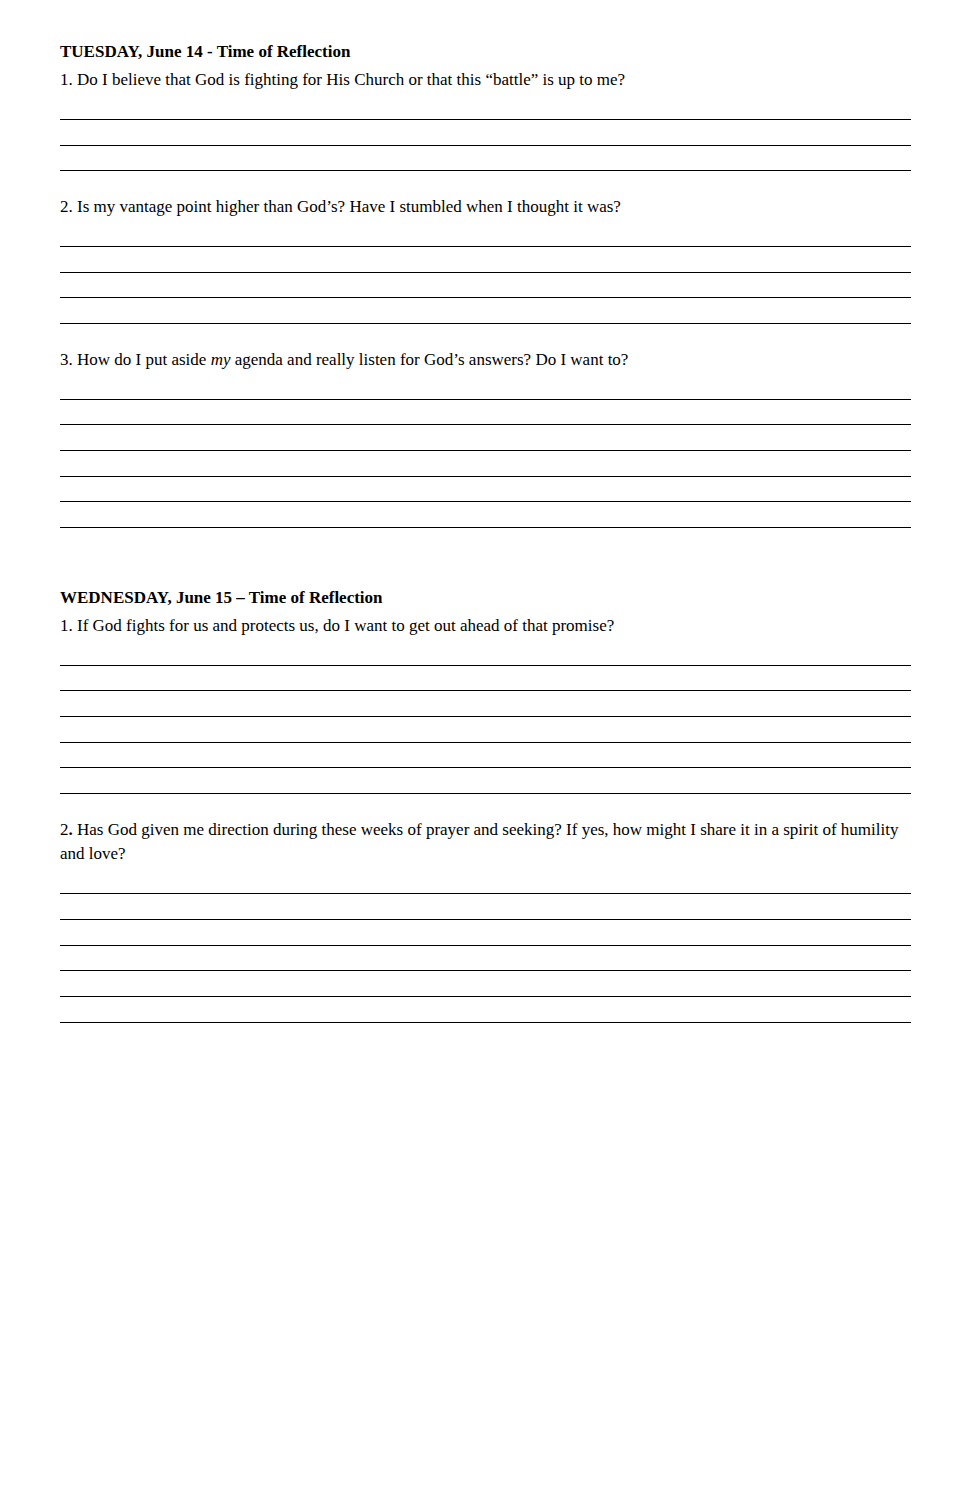TUESDAY, June 14 - Time of Reflection
1. Do I believe that God is fighting for His Church or that this “battle” is up to me?
2. Is my vantage point higher than God’s? Have I stumbled when I thought it was?
3. How do I put aside my agenda and really listen for God’s answers? Do I want to?
WEDNESDAY, June 15 – Time of Reflection
1. If God fights for us and protects us, do I want to get out ahead of that promise?
2. Has God given me direction during these weeks of prayer and seeking? If yes, how might I share it in a spirit of humility and love?